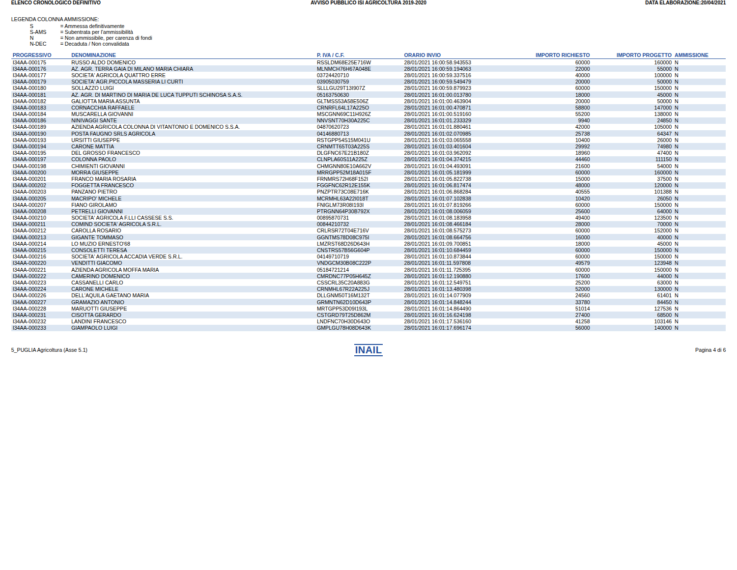ELENCO CRONOLOGICO DEFINITIVO
AVVISO PUBBLICO ISI AGRICOLTURA 2019-2020
DATA ELABORAZIONE:20/04/2021
LEGENDA COLONNA AMMISSIONE:
| S | = Ammessa definitivamente |
| S-AMS | = Subentrata per l'ammissibilità |
| N | = Non ammissibile, per carenza di fondi |
| N-DEC | = Decaduta / Non convalidata |
| PROGRESSIVO | DENOMINAZIONE | P. IVA / C.F. | ORARIO INVIO | IMPORTO RICHIESTO | IMPORTO PROGETTO | AMMISSIONE |
| --- | --- | --- | --- | --- | --- | --- |
| I34AA-000175 | RUSSO ALDO DOMENICO | RSSLDM68E25E716W | 28/01/2021 16:00:58.943553 | 60000 | 160000 | N |
| I34AA-000176 | AZ. AGR. TERRA GAIA DI MILANO MARIA CHIARA | MLNMCH76H67A048E | 28/01/2021 16:00:59.194063 | 22000 | 55000 | N |
| I34AA-000177 | SOCIETA' AGRICOLA QUATTRO ERRE | 03724420710 | 28/01/2021 16:00:59.337516 | 40000 | 100000 | N |
| I34AA-000179 | SOCIETA' AGR.PICCOLA MASSERIA LI CURTI | 03905030759 | 28/01/2021 16:00:59.549479 | 20000 | 50000 | N |
| I34AA-000180 | SOLLAZZO LUIGI | SLLLGU29T13I907Z | 28/01/2021 16:00:59.879923 | 60000 | 150000 | N |
| I34AA-000181 | AZ. AGR. DI MARTINO DI MARIA DE LUCA TUPPUTI SCHINOSA S.A.S. | 05163750630 | 28/01/2021 16:01:00.013780 | 18000 | 45000 | N |
| I34AA-000182 | GALIOTTA MARIA ASSUNTA | GLTMSS53A58E506Z | 28/01/2021 16:01:00.463904 | 20000 | 50000 | N |
| I34AA-000183 | CORNACCHIA RAFFAELE | CRNRFL64L17A225O | 28/01/2021 16:01:00.470871 | 58800 | 147000 | N |
| I34AA-000184 | MUSCARELLA GIOVANNI | MSCGNN69C11H926Z | 28/01/2021 16:01:00.519160 | 55200 | 138000 | N |
| I34AA-000186 | NINIVAGGI SANTE | NNVSNT70H30A225C | 28/01/2021 16:01:01.233329 | 9940 | 24850 | N |
| I34AA-000189 | AZIENDA AGRICOLA COLONNA DI VITANTONIO E DOMENICO S.S.A. | 04870620723 | 28/01/2021 16:01:01.880461 | 42000 | 105000 | N |
| I34AA-000190 | POSTA FAUGNO SRLS AGRICOLA | 04146880713 | 28/01/2021 16:01:02.070985 | 25738 | 64347 | N |
| I34AA-000193 | URSITTI GIUSEPPE | RSTGPP54S15M041U | 28/01/2021 16:01:03.065558 | 10400 | 26000 | N |
| I34AA-000194 | CARONE MATTIA | CRNMTT65T03A225S | 28/01/2021 16:01:03.401604 | 29992 | 74980 | N |
| I34AA-000195 | DEL GROSSO FRANCESCO | DLGFNC67E21B180Z | 28/01/2021 16:01:03.962092 | 18960 | 47400 | N |
| I34AA-000197 | COLONNA PAOLO | CLNPLA60S11A225Z | 28/01/2021 16:01:04.374215 | 44460 | 111150 | N |
| I34AA-000198 | CHIMIENTI GIOVANNI | CHMGNN80E10A662V | 28/01/2021 16:01:04.493091 | 21600 | 54000 | N |
| I34AA-000200 | MORRA GIUSEPPE | MRRGPP52M18A015F | 28/01/2021 16:01:05.181999 | 60000 | 160000 | N |
| I34AA-000201 | FRANCO MARIA ROSARIA | FRNMRS72H68F152I | 28/01/2021 16:01:05.822738 | 15000 | 37500 | N |
| I34AA-000202 | FOGGETTA FRANCESCO | FGGFNC62R12E155K | 28/01/2021 16:01:06.817474 | 48000 | 120000 | N |
| I34AA-000203 | PANZANO PIETRO | PNZPTR73C08E716K | 28/01/2021 16:01:06.868284 | 40555 | 101388 | N |
| I34AA-000205 | MACRIPO' MICHELE | MCRMHL63A22I018T | 28/01/2021 16:01:07.102838 | 10420 | 26050 | N |
| I34AA-000207 | FIANO GIROLAMO | FNIGLM73R08I193I | 28/01/2021 16:01:07.819266 | 60000 | 150000 | N |
| I34AA-000208 | PETRELLI GIOVANNI | PTRGNN64P30B792X | 28/01/2021 16:01:08.006059 | 25600 | 64000 | N |
| I34AA-000210 | SOCIETA' AGRICOLA F.LLI CASSESE S.S. | 00895870731 | 28/01/2021 16:01:08.183958 | 49400 | 123500 | N |
| I34AA-000211 | COMIND SOCIETA' AGRICOLA S.R.L. | 00844210732 | 28/01/2021 16:01:08.466184 | 28000 | 70000 | N |
| I34AA-000212 | CAROLLA ROSARIO | CRLRSR72T04E716V | 28/01/2021 16:01:08.575273 | 60000 | 152000 | N |
| I34AA-000213 | GIGANTE TOMMASO | GGNTMS78D08C975I | 28/01/2021 16:01:08.664756 | 16000 | 40000 | N |
| I34AA-000214 | LO MUZIO ERNESTO'68 | LMZRST68D26D643H | 28/01/2021 16:01:09.700851 | 18000 | 45000 | N |
| I34AA-000215 | CONSOLETTI TERESA | CNSTRS57B56G604P | 28/01/2021 16:01:10.684459 | 60000 | 150000 | N |
| I34AA-000216 | SOCIETA' AGRICOLA ACCADIA VERDE S.R.L. | 04149710719 | 28/01/2021 16:01:10.873844 | 60000 | 150000 | N |
| I34AA-000220 | VENDITTI GIACOMO | VNDGCM30B08C222P | 28/01/2021 16:01:11.597808 | 49579 | 123948 | N |
| I34AA-000221 | AZIENDA AGRICOLA MOFFA MARIA | 05184721214 | 28/01/2021 16:01:11.725395 | 60000 | 150000 | N |
| I34AA-000222 | CAMERINO DOMENICO | CMRDNC77P05H645Z | 28/01/2021 16:01:12.190880 | 17600 | 44000 | N |
| I34AA-000223 | CASSANELLI CARLO | CSSCRL35C20A883G | 28/01/2021 16:01:12.549751 | 25200 | 63000 | N |
| I34AA-000224 | CARONE MICHELE | CRNMHL67R22A225J | 28/01/2021 16:01:13.480398 | 52000 | 130000 | N |
| I34AA-000226 | DELL'AQUILA GAETANO MARIA | DLLGNM50T16M132T | 28/01/2021 16:01:14.077909 | 24560 | 61401 | N |
| I34AA-000227 | GRAMAZIO ANTONIO | GRMNTN62D10D643P | 28/01/2021 16:01:14.848244 | 33780 | 84450 | N |
| I34AA-000228 | MARUOTTI GIUSEPPE | MRTGPP53D09I193L | 28/01/2021 16:01:14.864490 | 51014 | 127536 | N |
| I34AA-000231 | CISOTTA GERARDO | CSTGRD79T25D862M | 28/01/2021 16:01:16.624198 | 27400 | 68500 | N |
| I34AA-000232 | LANDINI FRANCESCO | LNDFNC70H30D643O | 28/01/2021 16:01:17.536160 | 41258 | 103146 | N |
| I34AA-000233 | GIAMPAOLO LUIGI | GMPLGU78H08D643K | 28/01/2021 16:01:17.696174 | 56000 | 140000 | N |
5_PUGLIA Agricoltura (Asse 5.1)
INAIL
Pagina 4 di 6